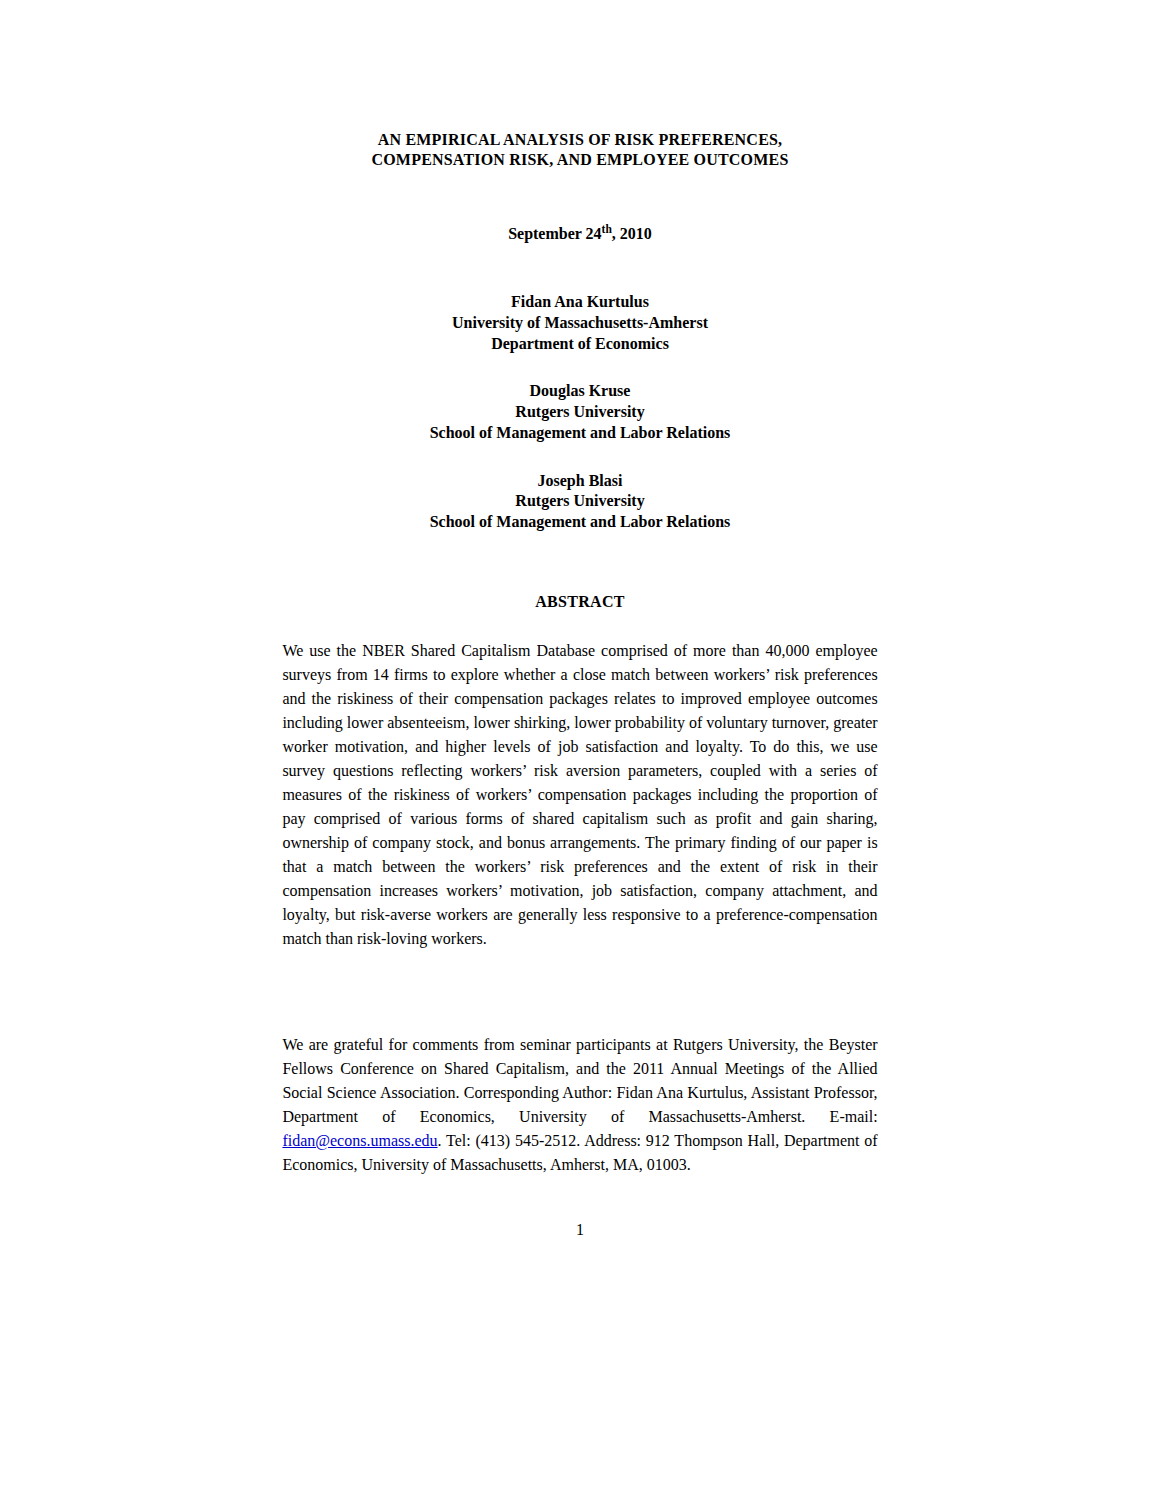An Empirical Analysis of Risk Preferences,
Compensation Risk, and Employee Outcomes
September 24th, 2010
Fidan Ana Kurtulus
University of Massachusetts-Amherst
Department of Economics
Douglas Kruse
Rutgers University
School of Management and Labor Relations
Joseph Blasi
Rutgers University
School of Management and Labor Relations
ABSTRACT
We use the NBER Shared Capitalism Database comprised of more than 40,000 employee surveys from 14 firms to explore whether a close match between workers’ risk preferences and the riskiness of their compensation packages relates to improved employee outcomes including lower absenteeism, lower shirking, lower probability of voluntary turnover, greater worker motivation, and higher levels of job satisfaction and loyalty. To do this, we use survey questions reflecting workers’ risk aversion parameters, coupled with a series of measures of the riskiness of workers’ compensation packages including the proportion of pay comprised of various forms of shared capitalism such as profit and gain sharing, ownership of company stock, and bonus arrangements. The primary finding of our paper is that a match between the workers’ risk preferences and the extent of risk in their compensation increases workers’ motivation, job satisfaction, company attachment, and loyalty, but risk-averse workers are generally less responsive to a preference-compensation match than risk-loving workers.
We are grateful for comments from seminar participants at Rutgers University, the Beyster Fellows Conference on Shared Capitalism, and the 2011 Annual Meetings of the Allied Social Science Association. Corresponding Author: Fidan Ana Kurtulus, Assistant Professor, Department of Economics, University of Massachusetts-Amherst. E-mail: fidan@econs.umass.edu. Tel: (413) 545-2512. Address: 912 Thompson Hall, Department of Economics, University of Massachusetts, Amherst, MA, 01003.
1